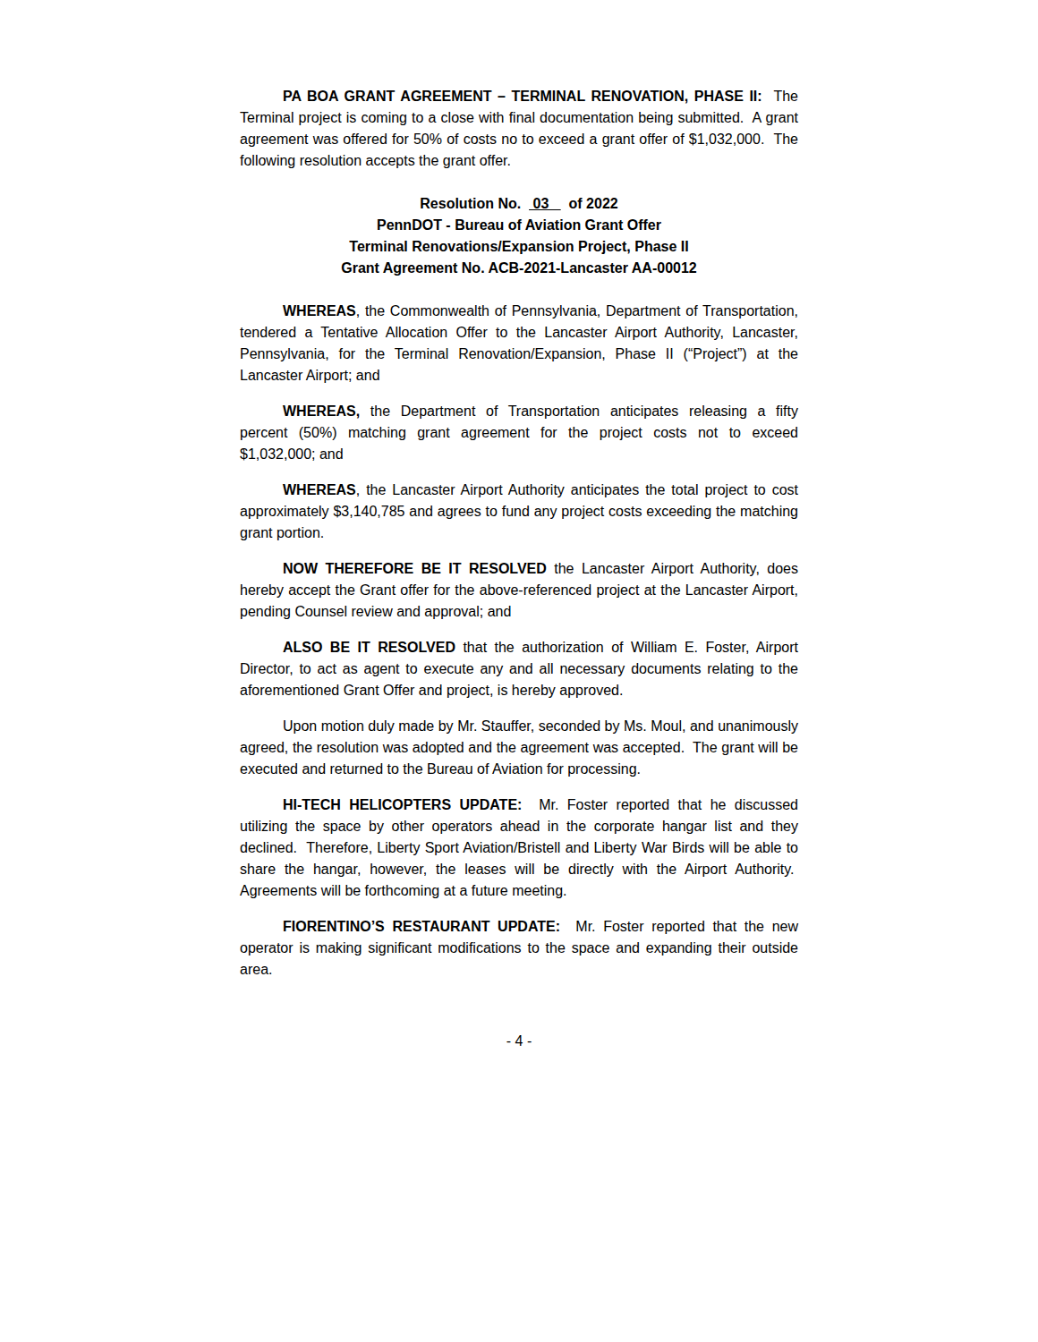PA BOA GRANT AGREEMENT – TERMINAL RENOVATION, PHASE II: The Terminal project is coming to a close with final documentation being submitted. A grant agreement was offered for 50% of costs no to exceed a grant offer of $1,032,000. The following resolution accepts the grant offer.
Resolution No. 03 of 2022 PennDOT - Bureau of Aviation Grant Offer Terminal Renovations/Expansion Project, Phase II Grant Agreement No. ACB-2021-Lancaster AA-00012
WHEREAS, the Commonwealth of Pennsylvania, Department of Transportation, tendered a Tentative Allocation Offer to the Lancaster Airport Authority, Lancaster, Pennsylvania, for the Terminal Renovation/Expansion, Phase II (“Project”) at the Lancaster Airport; and
WHEREAS, the Department of Transportation anticipates releasing a fifty percent (50%) matching grant agreement for the project costs not to exceed $1,032,000; and
WHEREAS, the Lancaster Airport Authority anticipates the total project to cost approximately $3,140,785 and agrees to fund any project costs exceeding the matching grant portion.
NOW THEREFORE BE IT RESOLVED the Lancaster Airport Authority, does hereby accept the Grant offer for the above-referenced project at the Lancaster Airport, pending Counsel review and approval; and
ALSO BE IT RESOLVED that the authorization of William E. Foster, Airport Director, to act as agent to execute any and all necessary documents relating to the aforementioned Grant Offer and project, is hereby approved.
Upon motion duly made by Mr. Stauffer, seconded by Ms. Moul, and unanimously agreed, the resolution was adopted and the agreement was accepted. The grant will be executed and returned to the Bureau of Aviation for processing.
HI-TECH HELICOPTERS UPDATE: Mr. Foster reported that he discussed utilizing the space by other operators ahead in the corporate hangar list and they declined. Therefore, Liberty Sport Aviation/Bristell and Liberty War Birds will be able to share the hangar, however, the leases will be directly with the Airport Authority. Agreements will be forthcoming at a future meeting.
FIORENTINO’S RESTAURANT UPDATE: Mr. Foster reported that the new operator is making significant modifications to the space and expanding their outside area.
- 4 -